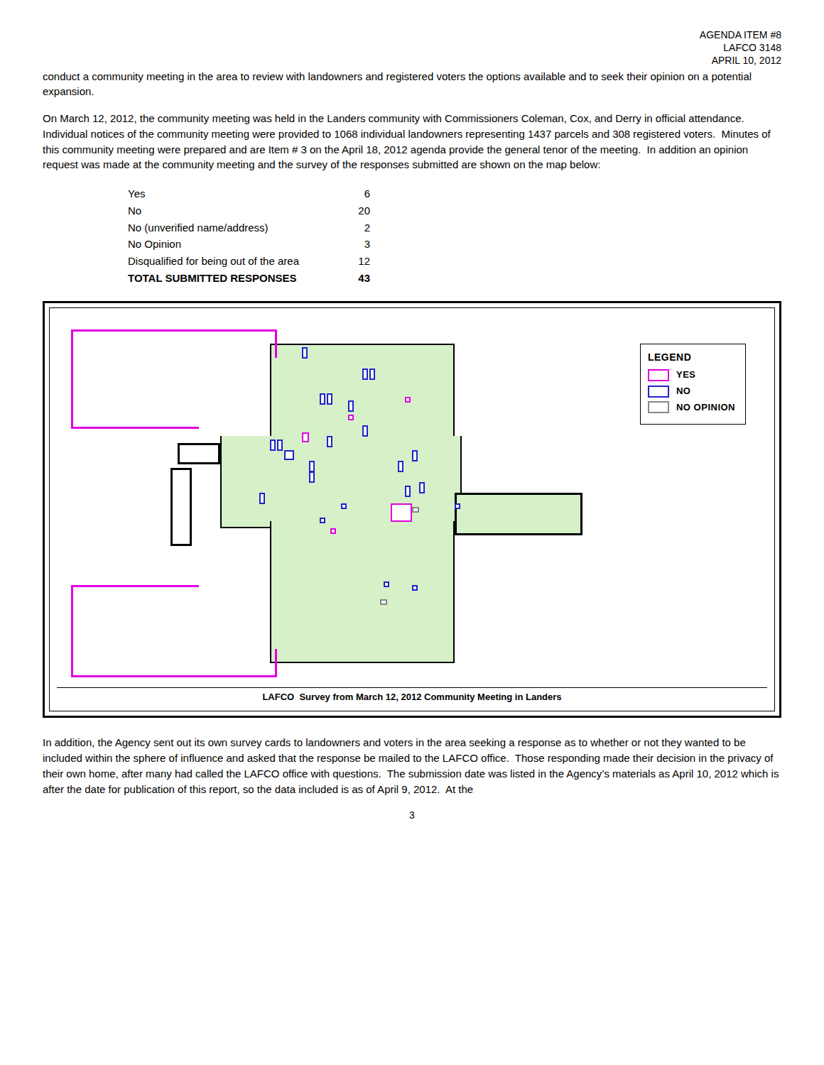AGENDA ITEM #8
LAFCO 3148
APRIL 10, 2012
conduct a community meeting in the area to review with landowners and registered voters the options available and to seek their opinion on a potential expansion.
On March 12, 2012, the community meeting was held in the Landers community with Commissioners Coleman, Cox, and Derry in official attendance. Individual notices of the community meeting were provided to 1068 individual landowners representing 1437 parcels and 308 registered voters. Minutes of this community meeting were prepared and are Item # 3 on the April 18, 2012 agenda provide the general tenor of the meeting. In addition an opinion request was made at the community meeting and the survey of the responses submitted are shown on the map below:
| Yes | 6 |
| No | 20 |
| No (unverified name/address) | 2 |
| No Opinion | 3 |
| Disqualified for being out of the area | 12 |
| TOTAL SUBMITTED RESPONSES | 43 |
LEGEND
YES
NO
NO OPINION
LAFCO Survey from March 12, 2012 Community Meeting in Landers
In addition, the Agency sent out its own survey cards to landowners and voters in the area seeking a response as to whether or not they wanted to be included within the sphere of influence and asked that the response be mailed to the LAFCO office. Those responding made their decision in the privacy of their own home, after many had called the LAFCO office with questions. The submission date was listed in the Agency’s materials as April 10, 2012 which is after the date for publication of this report, so the data included is as of April 9, 2012. At the
3